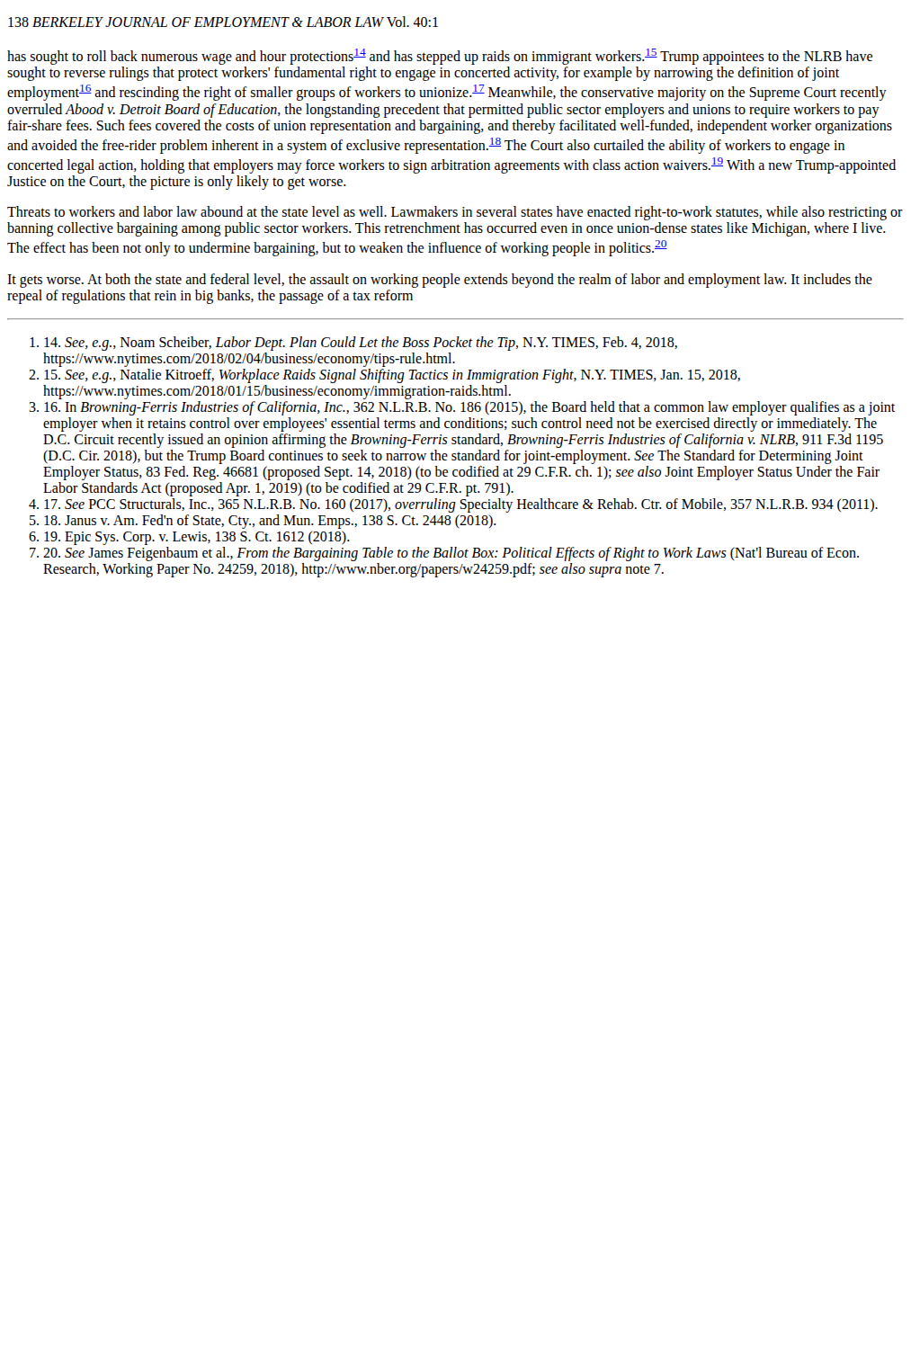138 BERKELEY JOURNAL OF EMPLOYMENT & LABOR LAW Vol. 40:1
has sought to roll back numerous wage and hour protections14 and has stepped up raids on immigrant workers.15 Trump appointees to the NLRB have sought to reverse rulings that protect workers' fundamental right to engage in concerted activity, for example by narrowing the definition of joint employment16 and rescinding the right of smaller groups of workers to unionize.17 Meanwhile, the conservative majority on the Supreme Court recently overruled Abood v. Detroit Board of Education, the longstanding precedent that permitted public sector employers and unions to require workers to pay fair-share fees. Such fees covered the costs of union representation and bargaining, and thereby facilitated well-funded, independent worker organizations and avoided the free-rider problem inherent in a system of exclusive representation.18 The Court also curtailed the ability of workers to engage in concerted legal action, holding that employers may force workers to sign arbitration agreements with class action waivers.19 With a new Trump-appointed Justice on the Court, the picture is only likely to get worse.
Threats to workers and labor law abound at the state level as well. Lawmakers in several states have enacted right-to-work statutes, while also restricting or banning collective bargaining among public sector workers. This retrenchment has occurred even in once union-dense states like Michigan, where I live. The effect has been not only to undermine bargaining, but to weaken the influence of working people in politics.20
It gets worse. At both the state and federal level, the assault on working people extends beyond the realm of labor and employment law. It includes the repeal of regulations that rein in big banks, the passage of a tax reform
14. See, e.g., Noam Scheiber, Labor Dept. Plan Could Let the Boss Pocket the Tip, N.Y. TIMES, Feb. 4, 2018, https://www.nytimes.com/2018/02/04/business/economy/tips-rule.html.
15. See, e.g., Natalie Kitroeff, Workplace Raids Signal Shifting Tactics in Immigration Fight, N.Y. TIMES, Jan. 15, 2018, https://www.nytimes.com/2018/01/15/business/economy/immigration-raids.html.
16. In Browning-Ferris Industries of California, Inc., 362 N.L.R.B. No. 186 (2015), the Board held that a common law employer qualifies as a joint employer when it retains control over employees' essential terms and conditions; such control need not be exercised directly or immediately. The D.C. Circuit recently issued an opinion affirming the Browning-Ferris standard, Browning-Ferris Industries of California v. NLRB, 911 F.3d 1195 (D.C. Cir. 2018), but the Trump Board continues to seek to narrow the standard for joint-employment. See The Standard for Determining Joint Employer Status, 83 Fed. Reg. 46681 (proposed Sept. 14, 2018) (to be codified at 29 C.F.R. ch. 1); see also Joint Employer Status Under the Fair Labor Standards Act (proposed Apr. 1, 2019) (to be codified at 29 C.F.R. pt. 791).
17. See PCC Structurals, Inc., 365 N.L.R.B. No. 160 (2017), overruling Specialty Healthcare & Rehab. Ctr. of Mobile, 357 N.L.R.B. 934 (2011).
18. Janus v. Am. Fed'n of State, Cty., and Mun. Emps., 138 S. Ct. 2448 (2018).
19. Epic Sys. Corp. v. Lewis, 138 S. Ct. 1612 (2018).
20. See James Feigenbaum et al., From the Bargaining Table to the Ballot Box: Political Effects of Right to Work Laws (Nat'l Bureau of Econ. Research, Working Paper No. 24259, 2018), http://www.nber.org/papers/w24259.pdf; see also supra note 7.